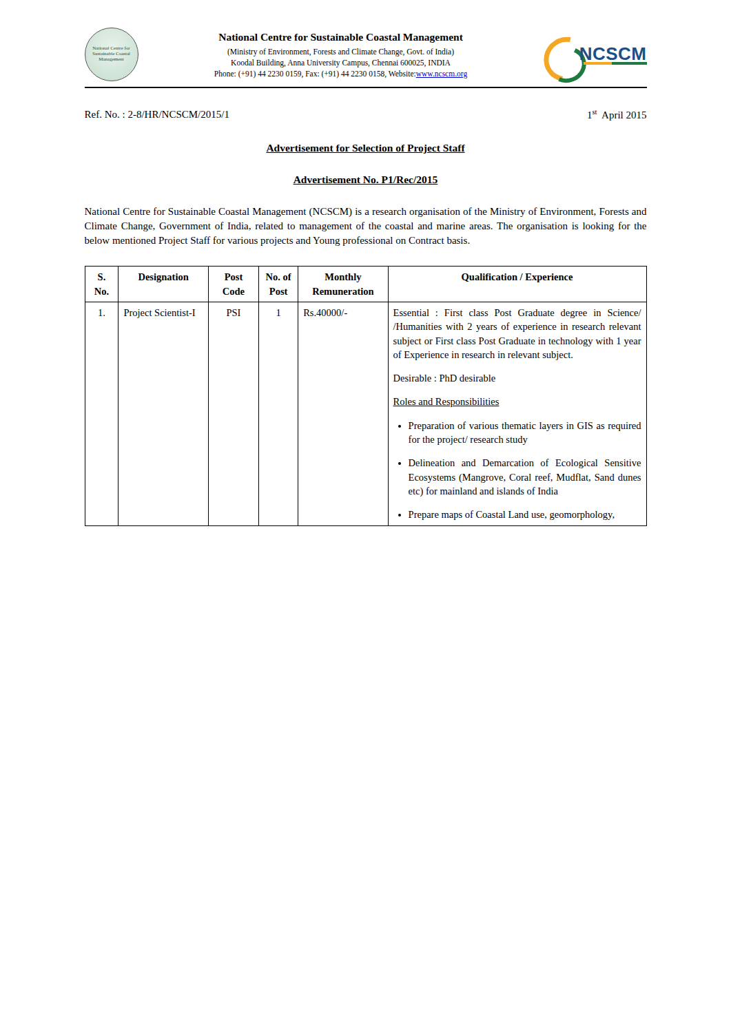National Centre for Sustainable Coastal Management
National Centre for Sustainable Coastal Management
(Ministry of Environment, Forests and Climate Change, Govt. of India)
Koodal Building, Anna University Campus, Chennai 600025, INDIA
Phone: (+91) 44 2230 0159, Fax: (+91) 44 2230 0158, Website:www.ncscm.org
NCSCM
Ref. No. : 2-8/HR/NCSCM/2015/1 1st April 2015
Advertisement for Selection of Project Staff
Advertisement No. P1/Rec/2015
National Centre for Sustainable Coastal Management (NCSCM) is a research organisation of the Ministry of Environment, Forests and Climate Change, Government of India, related to management of the coastal and marine areas. The organisation is looking for the below mentioned Project Staff for various projects and Young professional on Contract basis.
| S. No. | Designation | Post Code | No. of Post | Monthly Remuneration | Qualification / Experience |
| --- | --- | --- | --- | --- | --- |
| 1. | Project Scientist-I | PSI | 1 | Rs.40000/- | Essential : First class Post Graduate degree in Science/ /Humanities with 2 years of experience in research relevant subject or First class Post Graduate in technology with 1 year of Experience in research in relevant subject. Desirable : PhD desirable Roles and Responsibilities Preparation of various thematic layers in GIS as required for the project/ research study Delineation and Demarcation of Ecological Sensitive Ecosystems (Mangrove, Coral reef, Mudflat, Sand dunes etc) for mainland and islands of India Prepare maps of Coastal Land use, geomorphology, |